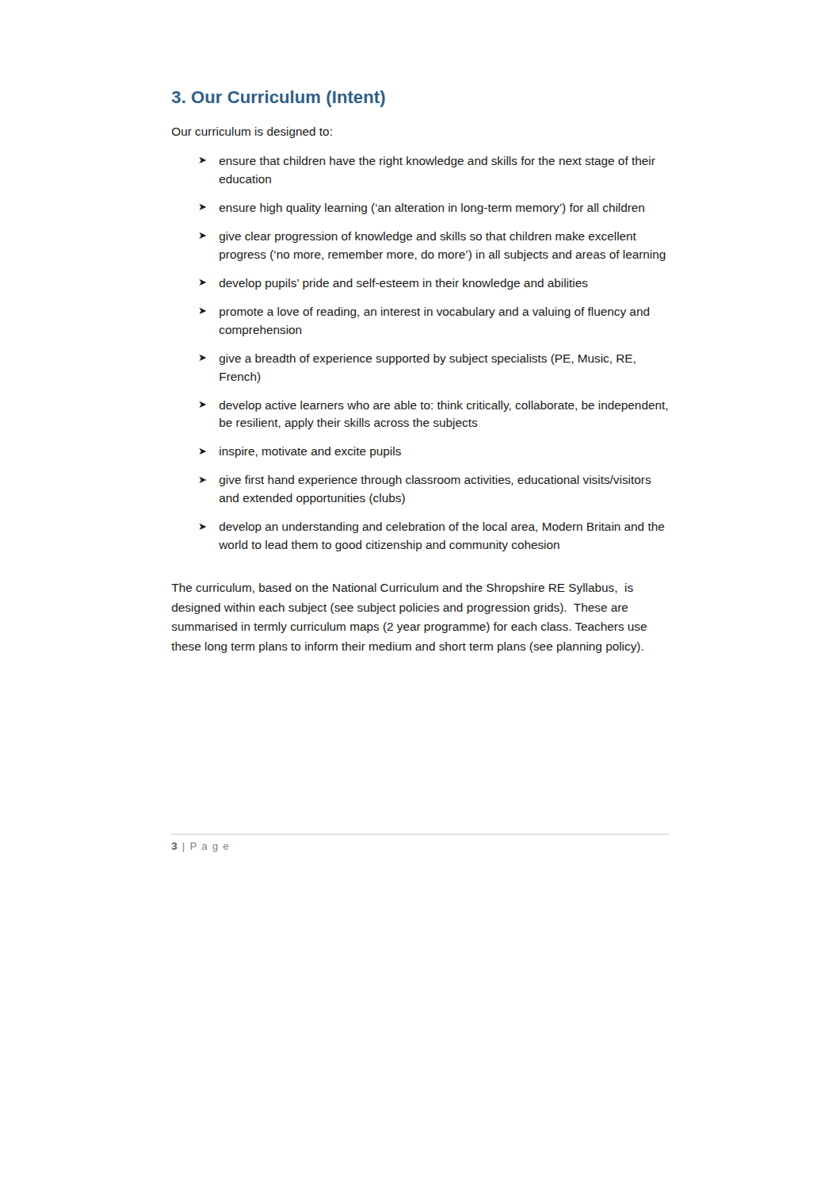3. Our Curriculum (Intent)
Our curriculum is designed to:
ensure that children have the right knowledge and skills for the next stage of their education
ensure high quality learning (‘an alteration in long-term memory’) for all children
give clear progression of knowledge and skills so that children make excellent progress (‘no more, remember more, do more’) in all subjects and areas of learning
develop pupils’ pride and self-esteem in their knowledge and abilities
promote a love of reading, an interest in vocabulary and a valuing of fluency and comprehension
give a breadth of experience supported by subject specialists (PE, Music, RE, French)
develop active learners who are able to: think critically, collaborate, be independent, be resilient, apply their skills across the subjects
inspire, motivate and excite pupils
give first hand experience through classroom activities, educational visits/visitors and extended opportunities (clubs)
develop an understanding and celebration of the local area, Modern Britain and the world to lead them to good citizenship and community cohesion
The curriculum, based on the National Curriculum and the Shropshire RE Syllabus, is designed within each subject (see subject policies and progression grids). These are summarised in termly curriculum maps (2 year programme) for each class. Teachers use these long term plans to inform their medium and short term plans (see planning policy).
3 | P a g e